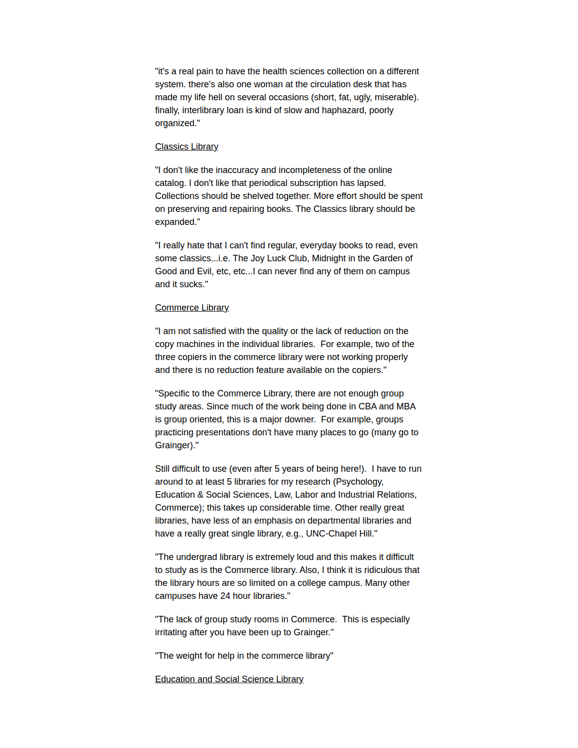"it's a real pain to have the health sciences collection on a different system. there's also one woman at the circulation desk that has made my life hell on several occasions (short, fat, ugly, miserable). finally, interlibrary loan is kind of slow and haphazard, poorly organized."
Classics Library
"I don't like the inaccuracy and incompleteness of the online catalog. I don't like that periodical subscription has lapsed. Collections should be shelved together. More effort should be spent on preserving and repairing books. The Classics library should be expanded."
"I really hate that I can't find regular, everyday books to read, even some classics...i.e. The Joy Luck Club, Midnight in the Garden of Good and Evil, etc, etc...I can never find any of them on campus and it sucks."
Commerce Library
"I am not satisfied with the quality or the lack of reduction on the copy machines in the individual libraries. For example, two of the three copiers in the commerce library were not working properly and there is no reduction feature available on the copiers."
"Specific to the Commerce Library, there are not enough group study areas. Since much of the work being done in CBA and MBA is group oriented, this is a major downer. For example, groups practicing presentations don't have many places to go (many go to Grainger)."
Still difficult to use (even after 5 years of being here!). I have to run around to at least 5 libraries for my research (Psychology, Education & Social Sciences, Law, Labor and Industrial Relations, Commerce); this takes up considerable time. Other really great libraries, have less of an emphasis on departmental libraries and have a really great single library, e.g., UNC-Chapel Hill."
"The undergrad library is extremely loud and this makes it difficult to study as is the Commerce library. Also, I think it is ridiculous that the library hours are so limited on a college campus. Many other campuses have 24 hour libraries."
"The lack of group study rooms in Commerce. This is especially irritating after you have been up to Grainger."
"The weight for help in the commerce library"
Education and Social Science Library